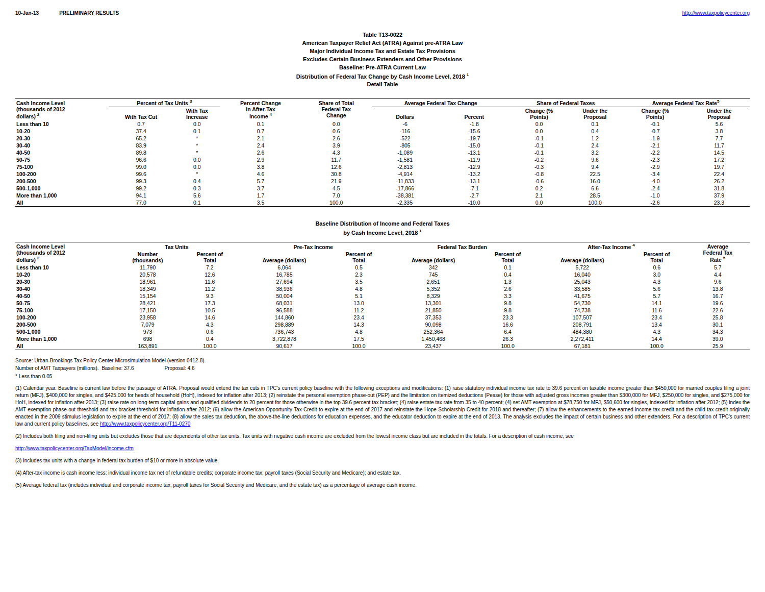10-Jan-13 PRELIMINARY RESULTS
http://www.taxpolicycenter.org
Table T13-0022
American Taxpayer Relief Act (ATRA) Against pre-ATRA Law
Major Individual Income Tax and Estate Tax Provisions
Excludes Certain Business Extenders and Other Provisions
Baseline: Pre-ATRA Current Law
Distribution of Federal Tax Change by Cash Income Level, 2018 1
Detail Table
| Cash Income Level (thousands of 2012 dollars) 2 | Percent of Tax Units 3 | Percent Change in After-Tax Income 4 | Share of Total Federal Tax Change | Average Federal Tax Change | Share of Federal Taxes | Average Federal Tax Rate 5 |
| --- | --- | --- | --- | --- | --- | --- |
| With Tax Cut | With Tax Increase | Dollars | Percent | Change (% Points) | Under the Proposal | Change (% Points) | Under the Proposal |
| Less than 10 | 0.7 | 0.0 | 0.1 | 0.0 | -6 | -1.8 | 0.0 | 0.1 | -0.1 | 5.6 |
| 10-20 | 37.4 | 0.1 | 0.7 | 0.6 | -116 | -15.6 | 0.0 | 0.4 | -0.7 | 3.8 |
| 20-30 | 65.2 | * | 2.1 | 2.6 | -522 | -19.7 | -0.1 | 1.2 | -1.9 | 7.7 |
| 30-40 | 83.9 | * | 2.4 | 3.9 | -805 | -15.0 | -0.1 | 2.4 | -2.1 | 11.7 |
| 40-50 | 89.8 | * | 2.6 | 4.3 | -1,089 | -13.1 | -0.1 | 3.2 | -2.2 | 14.5 |
| 50-75 | 96.6 | 0.0 | 2.9 | 11.7 | -1,581 | -11.9 | -0.2 | 9.6 | -2.3 | 17.2 |
| 75-100 | 99.0 | 0.0 | 3.8 | 12.6 | -2,813 | -12.9 | -0.3 | 9.4 | -2.9 | 19.7 |
| 100-200 | 99.6 | * | 4.6 | 30.8 | -4,914 | -13.2 | -0.8 | 22.5 | -3.4 | 22.4 |
| 200-500 | 99.3 | 0.4 | 5.7 | 21.9 | -11,833 | -13.1 | -0.6 | 16.0 | -4.0 | 26.2 |
| 500-1,000 | 99.2 | 0.3 | 3.7 | 4.5 | -17,866 | -7.1 | 0.2 | 6.6 | -2.4 | 31.8 |
| More than 1,000 | 94.1 | 5.6 | 1.7 | 7.0 | -38,381 | -2.7 | 2.1 | 28.5 | -1.0 | 37.9 |
| All | 77.0 | 0.1 | 3.5 | 100.0 | -2,335 | -10.0 | 0.0 | 100.0 | -2.6 | 23.3 |
Baseline Distribution of Income and Federal Taxes
by Cash Income Level, 2018 1
| Cash Income Level (thousands of 2012 dollars) 2 | Tax Units | Pre-Tax Income | Federal Tax Burden | After-Tax Income 4 | Average Federal Tax Rate 5 |
| --- | --- | --- | --- | --- | --- |
| Number (thousands) | Percent of Total | Average (dollars) | Percent of Total | Average (dollars) | Percent of Total | Average (dollars) | Percent of Total |
| Less than 10 | 11,790 | 7.2 | 6,064 | 0.5 | 342 | 0.1 | 5,722 | 0.6 | 5.7 |
| 10-20 | 20,578 | 12.6 | 16,785 | 2.3 | 745 | 0.4 | 16,040 | 3.0 | 4.4 |
| 20-30 | 18,961 | 11.6 | 27,694 | 3.5 | 2,651 | 1.3 | 25,043 | 4.3 | 9.6 |
| 30-40 | 18,349 | 11.2 | 38,936 | 4.8 | 5,352 | 2.6 | 33,585 | 5.6 | 13.8 |
| 40-50 | 15,154 | 9.3 | 50,004 | 5.1 | 8,329 | 3.3 | 41,675 | 5.7 | 16.7 |
| 50-75 | 28,421 | 17.3 | 68,031 | 13.0 | 13,301 | 9.8 | 54,730 | 14.1 | 19.6 |
| 75-100 | 17,150 | 10.5 | 96,588 | 11.2 | 21,850 | 9.8 | 74,738 | 11.6 | 22.6 |
| 100-200 | 23,958 | 14.6 | 144,860 | 23.4 | 37,353 | 23.3 | 107,507 | 23.4 | 25.8 |
| 200-500 | 7,079 | 4.3 | 298,889 | 14.3 | 90,098 | 16.6 | 208,791 | 13.4 | 30.1 |
| 500-1,000 | 973 | 0.6 | 736,743 | 4.8 | 252,364 | 6.4 | 484,380 | 4.3 | 34.3 |
| More than 1,000 | 698 | 0.4 | 3,722,878 | 17.5 | 1,450,468 | 26.3 | 2,272,411 | 14.4 | 39.0 |
| All | 163,891 | 100.0 | 90,617 | 100.0 | 23,437 | 100.0 | 67,181 | 100.0 | 25.9 |
Source: Urban-Brookings Tax Policy Center Microsimulation Model (version 0412-8).
Number of AMT Taxpayers (millions). Baseline: 37.6 Proposal: 4.6
* Less than 0.05
(1) Calendar year. Baseline is current law before the passage of ATRA. Proposal would extend the tax cuts in TPC's current policy baseline with the following exceptions and modifications: (1) raise statutory individual income tax rate to 39.6 percent on taxable income greater than $450,000 for married couples filing a joint return (MFJ), $400,000 for singles, and $425,000 for heads of household (HoH), indexed for inflation after 2013; (2) reinstate the personal exemption phase-out (PEP) and the limitation on itemized deductions (Pease) for those with adjusted gross incomes greater than $300,000 for MFJ, $250,000 for singles, and $275,000 for HoH, indexed for inflation after 2013; (3) raise rate on long-term capital gains and qualified dividends to 20 percent for those otherwise in the top 39.6 percent tax bracket; (4) raise estate tax rate from 35 to 40 percent; (4) set AMT exemption at $78,750 for MFJ, $50,600 for singles, indexed for inflation after 2012; (5) index the AMT exemption phase-out threshold and tax bracket threshold for inflation after 2012; (6) allow the American Opportunity Tax Credit to expire at the end of 2017 and reinstate the Hope Scholarship Credit for 2018 and thereafter; (7) allow the enhancements to the earned income tax credit and the child tax credit originally enacted in the 2009 stimulus legislation to expire at the end of 2017; (8) allow the sales tax deduction, the above-the-line deductions for education expenses, and the educator deduction to expire at the end of 2013. The analysis excludes the impact of certain business and other extenders. For a description of TPC's current law and current policy baselines, see http://www.taxpolicycenter.org/T11-0270
(2) Includes both filing and non-filing units but excludes those that are dependents of other tax units. Tax units with negative cash income are excluded from the lowest income class but are included in the totals. For a description of cash income, see
http://www.taxpolicycenter.org/TaxModel/income.cfm
(3) Includes tax units with a change in federal tax burden of $10 or more in absolute value.
(4) After-tax income is cash income less: individual income tax net of refundable credits; corporate income tax; payroll taxes (Social Security and Medicare); and estate tax.
(5) Average federal tax (includes individual and corporate income tax, payroll taxes for Social Security and Medicare, and the estate tax) as a percentage of average cash income.